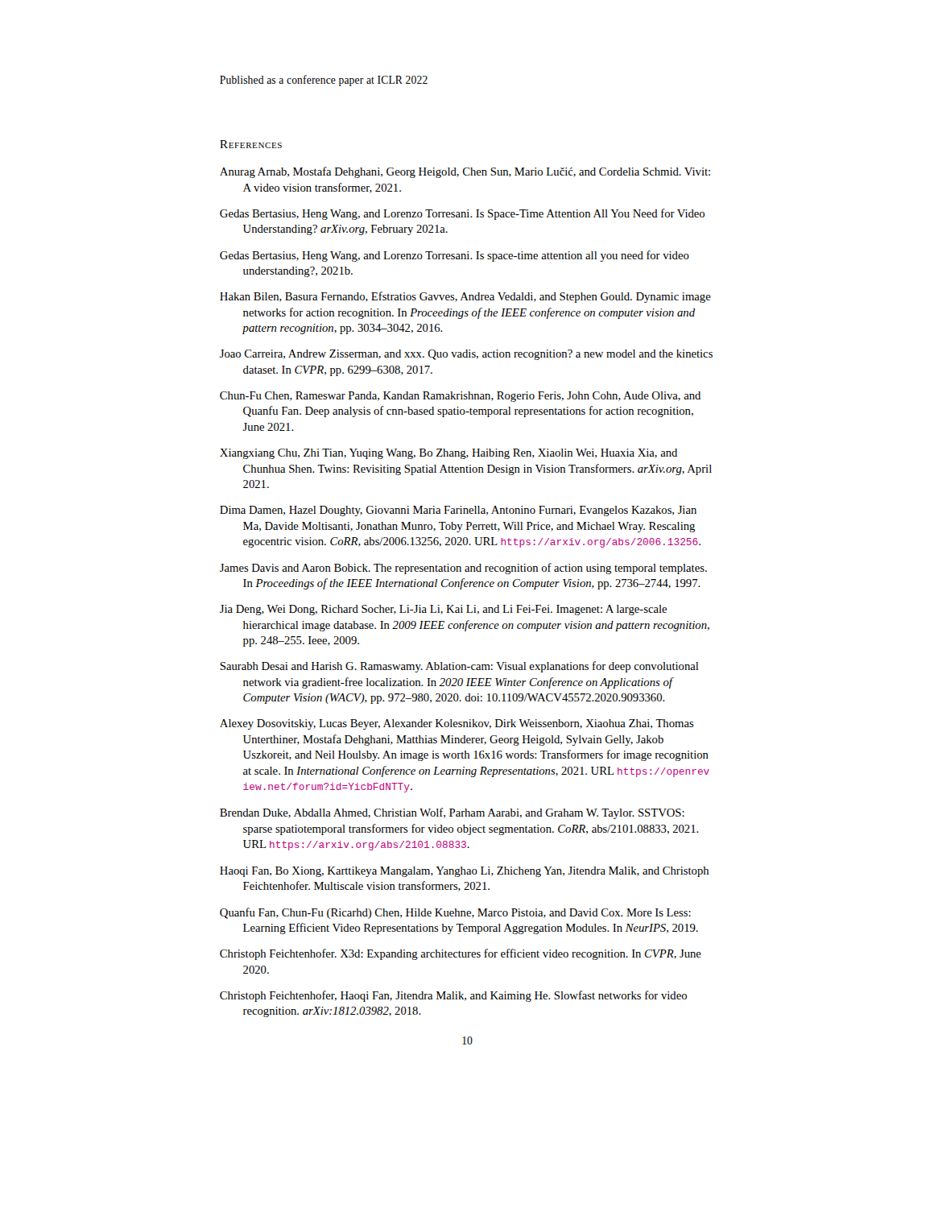Published as a conference paper at ICLR 2022
References
Anurag Arnab, Mostafa Dehghani, Georg Heigold, Chen Sun, Mario Lučić, and Cordelia Schmid. Vivit: A video vision transformer, 2021.
Gedas Bertasius, Heng Wang, and Lorenzo Torresani. Is Space-Time Attention All You Need for Video Understanding? arXiv.org, February 2021a.
Gedas Bertasius, Heng Wang, and Lorenzo Torresani. Is space-time attention all you need for video understanding?, 2021b.
Hakan Bilen, Basura Fernando, Efstratios Gavves, Andrea Vedaldi, and Stephen Gould. Dynamic image networks for action recognition. In Proceedings of the IEEE conference on computer vision and pattern recognition, pp. 3034–3042, 2016.
Joao Carreira, Andrew Zisserman, and xxx. Quo vadis, action recognition? a new model and the kinetics dataset. In CVPR, pp. 6299–6308, 2017.
Chun-Fu Chen, Rameswar Panda, Kandan Ramakrishnan, Rogerio Feris, John Cohn, Aude Oliva, and Quanfu Fan. Deep analysis of cnn-based spatio-temporal representations for action recognition, June 2021.
Xiangxiang Chu, Zhi Tian, Yuqing Wang, Bo Zhang, Haibing Ren, Xiaolin Wei, Huaxia Xia, and Chunhua Shen. Twins: Revisiting Spatial Attention Design in Vision Transformers. arXiv.org, April 2021.
Dima Damen, Hazel Doughty, Giovanni Maria Farinella, Antonino Furnari, Evangelos Kazakos, Jian Ma, Davide Moltisanti, Jonathan Munro, Toby Perrett, Will Price, and Michael Wray. Rescaling egocentric vision. CoRR, abs/2006.13256, 2020. URL https://arxiv.org/abs/2006.13256.
James Davis and Aaron Bobick. The representation and recognition of action using temporal templates. In Proceedings of the IEEE International Conference on Computer Vision, pp. 2736–2744, 1997.
Jia Deng, Wei Dong, Richard Socher, Li-Jia Li, Kai Li, and Li Fei-Fei. Imagenet: A large-scale hierarchical image database. In 2009 IEEE conference on computer vision and pattern recognition, pp. 248–255. Ieee, 2009.
Saurabh Desai and Harish G. Ramaswamy. Ablation-cam: Visual explanations for deep convolutional network via gradient-free localization. In 2020 IEEE Winter Conference on Applications of Computer Vision (WACV), pp. 972–980, 2020. doi: 10.1109/WACV45572.2020.9093360.
Alexey Dosovitskiy, Lucas Beyer, Alexander Kolesnikov, Dirk Weissenborn, Xiaohua Zhai, Thomas Unterthiner, Mostafa Dehghani, Matthias Minderer, Georg Heigold, Sylvain Gelly, Jakob Uszkoreit, and Neil Houlsby. An image is worth 16x16 words: Transformers for image recognition at scale. In International Conference on Learning Representations, 2021. URL https://openreview.net/forum?id=YicbFdNTTy.
Brendan Duke, Abdalla Ahmed, Christian Wolf, Parham Aarabi, and Graham W. Taylor. SSTVOS: sparse spatiotemporal transformers for video object segmentation. CoRR, abs/2101.08833, 2021. URL https://arxiv.org/abs/2101.08833.
Haoqi Fan, Bo Xiong, Karttikeya Mangalam, Yanghao Li, Zhicheng Yan, Jitendra Malik, and Christoph Feichtenhofer. Multiscale vision transformers, 2021.
Quanfu Fan, Chun-Fu (Ricarhd) Chen, Hilde Kuehne, Marco Pistoia, and David Cox. More Is Less: Learning Efficient Video Representations by Temporal Aggregation Modules. In NeurIPS, 2019.
Christoph Feichtenhofer. X3d: Expanding architectures for efficient video recognition. In CVPR, June 2020.
Christoph Feichtenhofer, Haoqi Fan, Jitendra Malik, and Kaiming He. Slowfast networks for video recognition. arXiv:1812.03982, 2018.
10